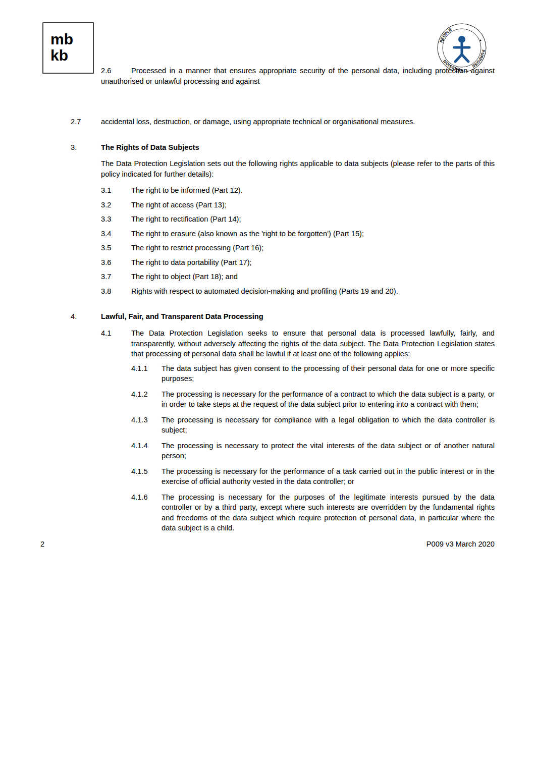mb kb
PEOPLE PURPOSE PASSION
2.6 Processed in a manner that ensures appropriate security of the personal data, including protection against unauthorised or unlawful processing and against
2.7
accidental loss, destruction, or damage, using appropriate technical or organisational measures.
3.
The Rights of Data Subjects
The Data Protection Legislation sets out the following rights applicable to data subjects (please refer to the parts of this policy indicated for further details):
3.1
The right to be informed (Part 12).
3.2
The right of access (Part 13);
3.3
The right to rectification (Part 14);
3.4
The right to erasure (also known as the 'right to be forgotten') (Part 15);
3.5
The right to restrict processing (Part 16);
3.6
The right to data portability (Part 17);
3.7
The right to object (Part 18); and
3.8
Rights with respect to automated decision-making and profiling (Parts 19 and 20).
4.
Lawful, Fair, and Transparent Data Processing
4.1
The Data Protection Legislation seeks to ensure that personal data is processed lawfully, fairly, and transparently, without adversely affecting the rights of the data subject. The Data Protection Legislation states that processing of personal data shall be lawful if at least one of the following applies:
4.1.1
The data subject has given consent to the processing of their personal data for one or more specific purposes;
4.1.2
The processing is necessary for the performance of a contract to which the data subject is a party, or in order to take steps at the request of the data subject prior to entering into a contract with them;
4.1.3
The processing is necessary for compliance with a legal obligation to which the data controller is subject;
4.1.4
The processing is necessary to protect the vital interests of the data subject or of another natural person;
4.1.5
The processing is necessary for the performance of a task carried out in the public interest or in the exercise of official authority vested in the data controller; or
4.1.6
The processing is necessary for the purposes of the legitimate interests pursued by the data controller or by a third party, except where such interests are overridden by the fundamental rights and freedoms of the data subject which require protection of personal data, in particular where the data subject is a child.
2
P009 v3 March 2020